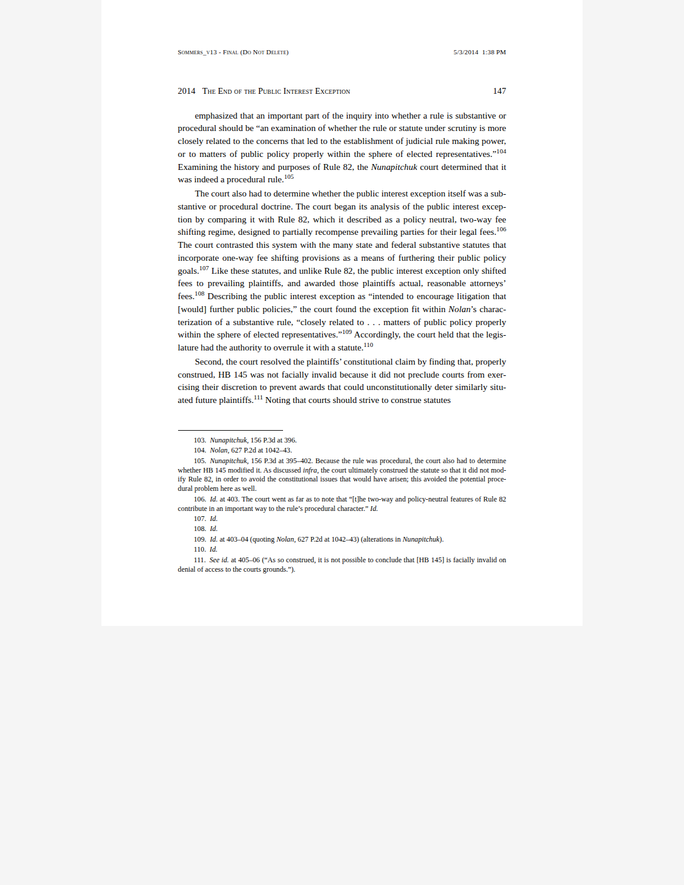Sommers_v13 - Final (Do Not Delete) 5/3/2014 1:38 PM
2014 The End of the Public Interest Exception 147
emphasized that an important part of the inquiry into whether a rule is substantive or procedural should be “an examination of whether the rule or statute under scrutiny is more closely related to the concerns that led to the establishment of judicial rule making power, or to matters of public policy properly within the sphere of elected representatives.”104 Examining the history and purposes of Rule 82, the Nunapitchuk court determined that it was indeed a procedural rule.105
The court also had to determine whether the public interest exception itself was a substantive or procedural doctrine. The court began its analysis of the public interest exception by comparing it with Rule 82, which it described as a policy neutral, two-way fee shifting regime, designed to partially recompense prevailing parties for their legal fees.106 The court contrasted this system with the many state and federal substantive statutes that incorporate one-way fee shifting provisions as a means of furthering their public policy goals.107 Like these statutes, and unlike Rule 82, the public interest exception only shifted fees to prevailing plaintiffs, and awarded those plaintiffs actual, reasonable attorneys’ fees.108 Describing the public interest exception as “intended to encourage litigation that [would] further public policies,” the court found the exception fit within Nolan’s characterization of a substantive rule, “closely related to . . . matters of public policy properly within the sphere of elected representatives.”109 Accordingly, the court held that the legislature had the authority to overrule it with a statute.110
Second, the court resolved the plaintiffs’ constitutional claim by finding that, properly construed, HB 145 was not facially invalid because it did not preclude courts from exercising their discretion to prevent awards that could unconstitutionally deter similarly situated future plaintiffs.111 Noting that courts should strive to construe statutes
103. Nunapitchuk, 156 P.3d at 396.
104. Nolan, 627 P.2d at 1042–43.
105. Nunapitchuk, 156 P.3d at 395–402. Because the rule was procedural, the court also had to determine whether HB 145 modified it. As discussed infra, the court ultimately construed the statute so that it did not modify Rule 82, in order to avoid the constitutional issues that would have arisen; this avoided the potential procedural problem here as well.
106. Id. at 403. The court went as far as to note that “[t]he two-way and policy-neutral features of Rule 82 contribute in an important way to the rule’s procedural character.” Id.
107. Id.
108. Id.
109. Id. at 403–04 (quoting Nolan, 627 P.2d at 1042–43) (alterations in Nunapitchuk).
110. Id.
111. See id. at 405–06 (“As so construed, it is not possible to conclude that [HB 145] is facially invalid on denial of access to the courts grounds.”).